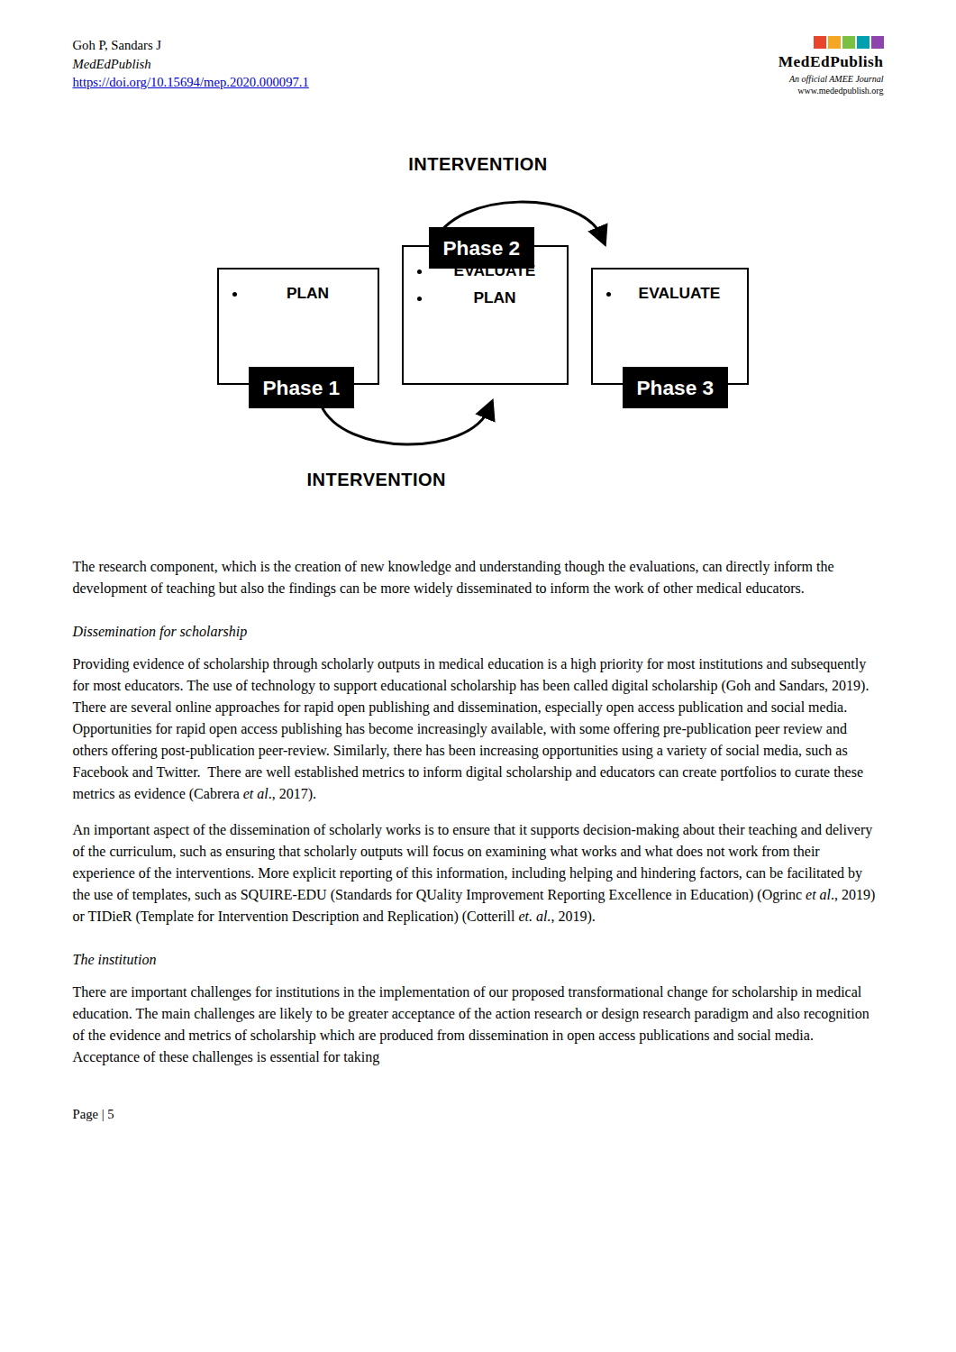Goh P, Sandars J
MedEdPublish
https://doi.org/10.15694/mep.2020.000097.1
MedEdPublish
An official AMEE Journal
www.mededpublish.org
INTERVENTION
PLAN
Phase 1
EVALUATE
PLAN
Phase 2
EVALUATE
Phase 3
INTERVENTION
The research component, which is the creation of new knowledge and understanding though the evaluations, can directly inform the development of teaching but also the findings can be more widely disseminated to inform the work of other medical educators.
Dissemination for scholarship
Providing evidence of scholarship through scholarly outputs in medical education is a high priority for most institutions and subsequently for most educators. The use of technology to support educational scholarship has been called digital scholarship (Goh and Sandars, 2019). There are several online approaches for rapid open publishing and dissemination, especially open access publication and social media. Opportunities for rapid open access publishing has become increasingly available, with some offering pre-publication peer review and others offering post-publication peer-review. Similarly, there has been increasing opportunities using a variety of social media, such as Facebook and Twitter. There are well established metrics to inform digital scholarship and educators can create portfolios to curate these metrics as evidence (Cabrera et al., 2017).
An important aspect of the dissemination of scholarly works is to ensure that it supports decision-making about their teaching and delivery of the curriculum, such as ensuring that scholarly outputs will focus on examining what works and what does not work from their experience of the interventions. More explicit reporting of this information, including helping and hindering factors, can be facilitated by the use of templates, such as SQUIRE-EDU (Standards for QUality Improvement Reporting Excellence in Education) (Ogrinc et al., 2019) or TIDieR (Template for Intervention Description and Replication) (Cotterill et. al., 2019).
The institution
There are important challenges for institutions in the implementation of our proposed transformational change for scholarship in medical education. The main challenges are likely to be greater acceptance of the action research or design research paradigm and also recognition of the evidence and metrics of scholarship which are produced from dissemination in open access publications and social media. Acceptance of these challenges is essential for taking
Page | 5